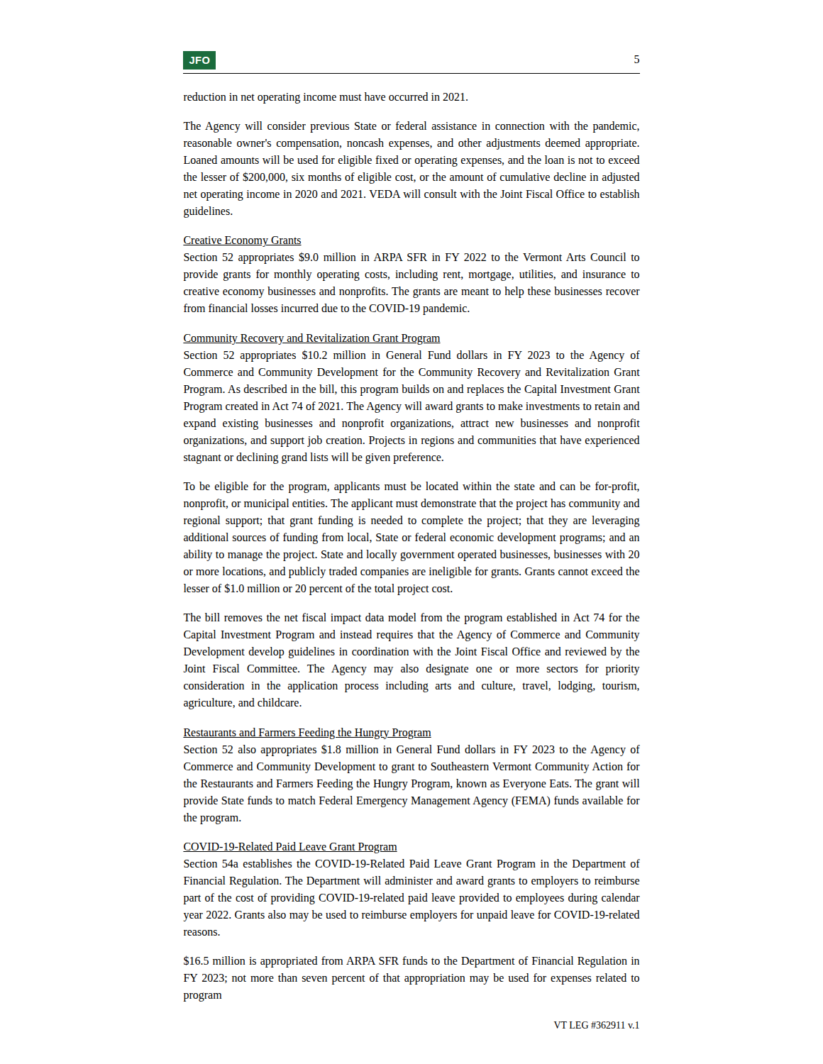JFO 5
reduction in net operating income must have occurred in 2021.
The Agency will consider previous State or federal assistance in connection with the pandemic, reasonable owner's compensation, noncash expenses, and other adjustments deemed appropriate. Loaned amounts will be used for eligible fixed or operating expenses, and the loan is not to exceed the lesser of $200,000, six months of eligible cost, or the amount of cumulative decline in adjusted net operating income in 2020 and 2021. VEDA will consult with the Joint Fiscal Office to establish guidelines.
Creative Economy Grants
Section 52 appropriates $9.0 million in ARPA SFR in FY 2022 to the Vermont Arts Council to provide grants for monthly operating costs, including rent, mortgage, utilities, and insurance to creative economy businesses and nonprofits. The grants are meant to help these businesses recover from financial losses incurred due to the COVID-19 pandemic.
Community Recovery and Revitalization Grant Program
Section 52 appropriates $10.2 million in General Fund dollars in FY 2023 to the Agency of Commerce and Community Development for the Community Recovery and Revitalization Grant Program. As described in the bill, this program builds on and replaces the Capital Investment Grant Program created in Act 74 of 2021. The Agency will award grants to make investments to retain and expand existing businesses and nonprofit organizations, attract new businesses and nonprofit organizations, and support job creation. Projects in regions and communities that have experienced stagnant or declining grand lists will be given preference.
To be eligible for the program, applicants must be located within the state and can be for-profit, nonprofit, or municipal entities. The applicant must demonstrate that the project has community and regional support; that grant funding is needed to complete the project; that they are leveraging additional sources of funding from local, State or federal economic development programs; and an ability to manage the project. State and locally government operated businesses, businesses with 20 or more locations, and publicly traded companies are ineligible for grants. Grants cannot exceed the lesser of $1.0 million or 20 percent of the total project cost.
The bill removes the net fiscal impact data model from the program established in Act 74 for the Capital Investment Program and instead requires that the Agency of Commerce and Community Development develop guidelines in coordination with the Joint Fiscal Office and reviewed by the Joint Fiscal Committee. The Agency may also designate one or more sectors for priority consideration in the application process including arts and culture, travel, lodging, tourism, agriculture, and childcare.
Restaurants and Farmers Feeding the Hungry Program
Section 52 also appropriates $1.8 million in General Fund dollars in FY 2023 to the Agency of Commerce and Community Development to grant to Southeastern Vermont Community Action for the Restaurants and Farmers Feeding the Hungry Program, known as Everyone Eats. The grant will provide State funds to match Federal Emergency Management Agency (FEMA) funds available for the program.
COVID-19-Related Paid Leave Grant Program
Section 54a establishes the COVID-19-Related Paid Leave Grant Program in the Department of Financial Regulation. The Department will administer and award grants to employers to reimburse part of the cost of providing COVID-19-related paid leave provided to employees during calendar year 2022. Grants also may be used to reimburse employers for unpaid leave for COVID-19-related reasons.
$16.5 million is appropriated from ARPA SFR funds to the Department of Financial Regulation in FY 2023; not more than seven percent of that appropriation may be used for expenses related to program
VT LEG #362911 v.1